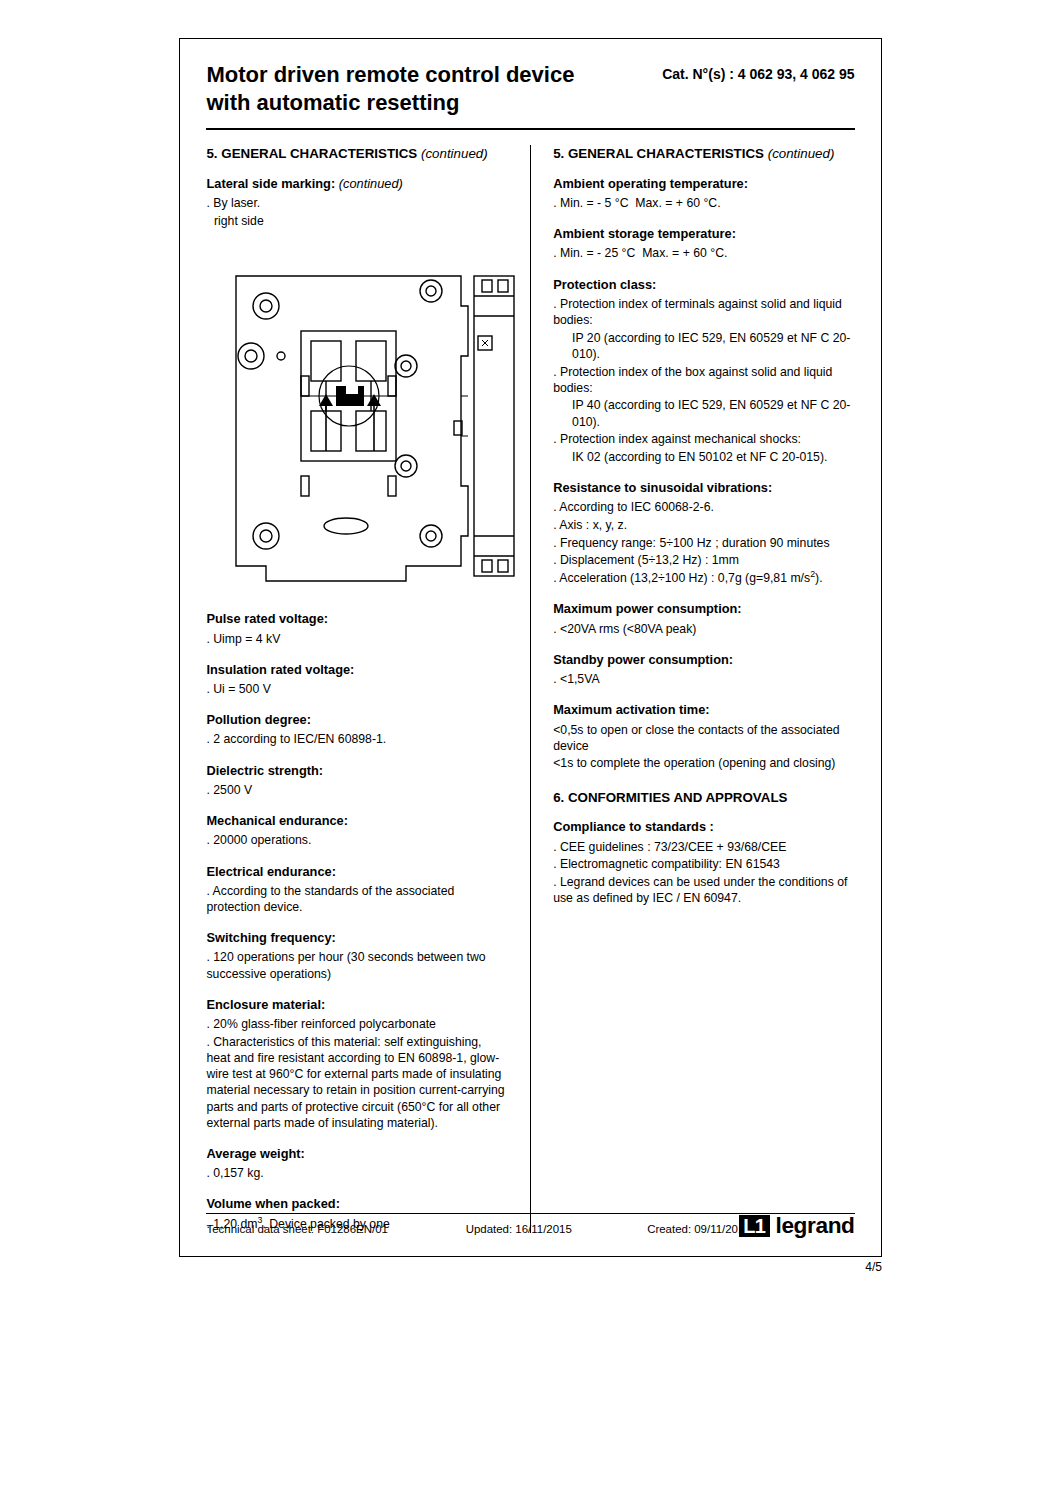Motor driven remote control device
with automatic resetting
Cat. N°(s) : 4 062 93, 4 062 95
5. GENERAL CHARACTERISTICS (continued)
Lateral side marking: (continued)
. By laser.
right side
Pulse rated voltage:
. Uimp = 4 kV
Insulation rated voltage:
. Ui = 500 V
Pollution degree:
. 2 according to IEC/EN 60898-1.
Dielectric strength:
. 2500 V
Mechanical endurance:
. 20000 operations.
Electrical endurance:
. According to the standards of the associated protection device.
Switching frequency:
. 120 operations per hour (30 seconds between two successive operations)
Enclosure material:
. 20% glass-fiber reinforced polycarbonate
. Characteristics of this material: self extinguishing, heat and fire resistant according to EN 60898-1, glow-wire test at 960°C for external parts made of insulating material necessary to retain in position current-carrying parts and parts of protective circuit (650°C for all other external parts made of insulating material).
Average weight:
. 0,157 kg.
Volume when packed:
. 1,20 dm3. Device packed by one
5. GENERAL CHARACTERISTICS (continued)
Ambient operating temperature:
. Min. = - 5 °C Max. = + 60 °C.
Ambient storage temperature:
. Min. = - 25 °C Max. = + 60 °C.
Protection class:
. Protection index of terminals against solid and liquid bodies:
IP 20 (according to IEC 529, EN 60529 et NF C 20-010).
. Protection index of the box against solid and liquid bodies:
IP 40 (according to IEC 529, EN 60529 et NF C 20-010).
. Protection index against mechanical shocks:
IK 02 (according to EN 50102 et NF C 20-015).
Resistance to sinusoidal vibrations:
. According to IEC 60068-2-6.
. Axis : x, y, z.
. Frequency range: 5÷100 Hz ; duration 90 minutes
. Displacement (5÷13,2 Hz) : 1mm
. Acceleration (13,2÷100 Hz) : 0,7g (g=9,81 m/s2).
Maximum power consumption:
. <20VA rms (<80VA peak)
Standby power consumption:
. <1,5VA
Maximum activation time:
<0,5s to open or close the contacts of the associated device
<1s to complete the operation (opening and closing)
6. CONFORMITIES AND APPROVALS
Compliance to standards :
. CEE guidelines : 73/23/CEE + 93/68/CEE
. Electromagnetic compatibility: EN 61543
. Legrand devices can be used under the conditions of use as defined by IEC / EN 60947.
Technical data sheet: F01286EN/01
Updated: 16/11/2015
Created: 09/11/2011
L1 legrand
4/5